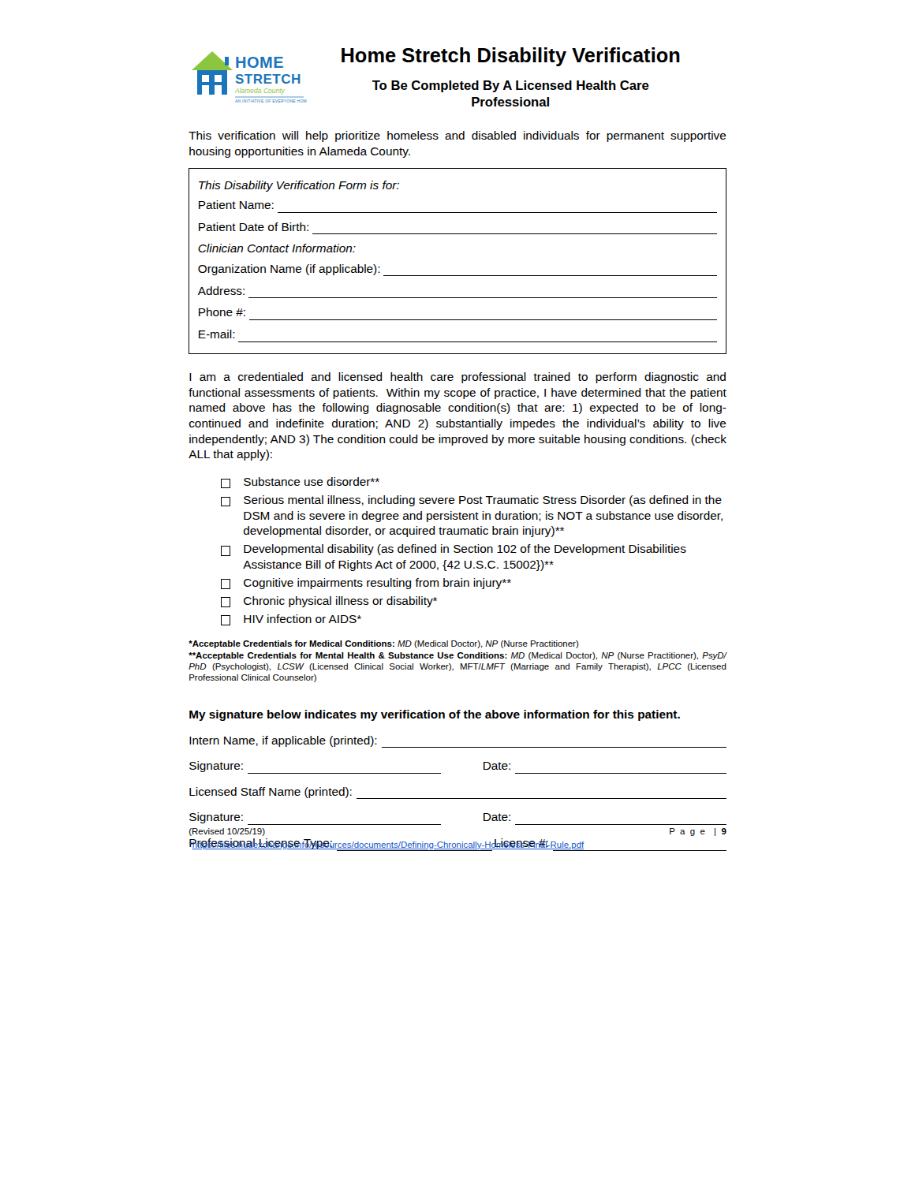HOME STRETCH Alameda County AN INITIATIVE OF EVERYONE HOME
Home Stretch Disability Verification
To Be Completed By A Licensed Health Care Professional
This verification will help prioritize homeless and disabled individuals for permanent supportive housing opportunities in Alameda County.
This Disability Verification Form is for:
Patient Name:
Patient Date of Birth:
Clinician Contact Information:
Organization Name (if applicable):
Address:
Phone #:
E-mail:
I am a credentialed and licensed health care professional trained to perform diagnostic and functional assessments of patients. Within my scope of practice, I have determined that the patient named above has the following diagnosable condition(s) that are: 1) expected to be of long-continued and indefinite duration; AND 2) substantially impedes the individual’s ability to live independently; AND 3) The condition could be improved by more suitable housing conditions. (check ALL that apply):
Substance use disorder**
Serious mental illness, including severe Post Traumatic Stress Disorder (as defined in the DSM and is severe in degree and persistent in duration; is NOT a substance use disorder, developmental disorder, or acquired traumatic brain injury)**
Developmental disability (as defined in Section 102 of the Development Disabilities Assistance Bill of Rights Act of 2000, {42 U.S.C. 15002})**
Cognitive impairments resulting from brain injury**
Chronic physical illness or disability*
HIV infection or AIDS*
*Acceptable Credentials for Medical Conditions: MD (Medical Doctor), NP (Nurse Practitioner)
**Acceptable Credentials for Mental Health & Substance Use Conditions: MD (Medical Doctor), NP (Nurse Practitioner), PsyD/ PhD (Psychologist), LCSW (Licensed Clinical Social Worker), MFT/LMFT (Marriage and Family Therapist), LPCC (Licensed Professional Clinical Counselor)
My signature below indicates my verification of the above information for this patient.
Intern Name, if applicable (printed):
Signature: Date:
Licensed Staff Name (printed):
Signature: Date:
Professional License Type: License #:
(Revised 10/25/19) P a g e | 9
*https://files.hudexchange.info/resources/documents/Defining-Chronically-Homeless-Final-Rule.pdf